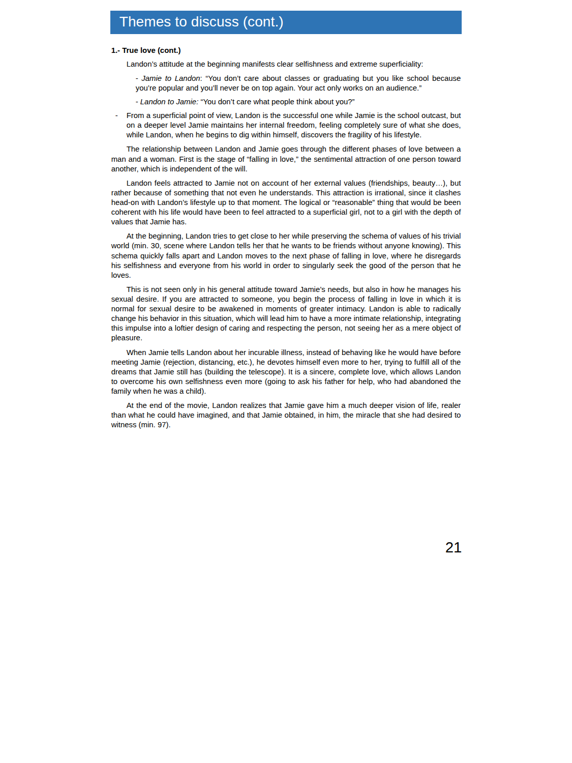Themes to discuss (cont.)
1.- True love (cont.)
Landon’s attitude at the beginning manifests clear selfishness and extreme superficiality:
- Jamie to Landon: “You don’t care about classes or graduating but you like school because you’re popular and you’ll never be on top again. Your act only works on an audience.”
- Landon to Jamie: “You don’t care what people think about you?”
-From a superficial point of view, Landon is the successful one while Jamie is the school outcast, but on a deeper level Jamie maintains her internal freedom, feeling completely sure of what she does, while Landon, when he begins to dig within himself, discovers the fragility of his lifestyle.
The relationship between Landon and Jamie goes through the different phases of love between a man and a woman. First is the stage of “falling in love,” the sentimental attraction of one person toward another, which is independent of the will.
Landon feels attracted to Jamie not on account of her external values (friendships, beauty…), but rather because of something that not even he understands. This attraction is irrational, since it clashes head-on with Landon’s lifestyle up to that moment. The logical or “reasonable” thing that would be been coherent with his life would have been to feel attracted to a superficial girl, not to a girl with the depth of values that Jamie has.
At the beginning, Landon tries to get close to her while preserving the schema of values of his trivial world (min. 30, scene where Landon tells her that he wants to be friends without anyone knowing). This schema quickly falls apart and Landon moves to the next phase of falling in love, where he disregards his selfishness and everyone from his world in order to singularly seek the good of the person that he loves.
This is not seen only in his general attitude toward Jamie’s needs, but also in how he manages his sexual desire. If you are attracted to someone, you begin the process of falling in love in which it is normal for sexual desire to be awakened in moments of greater intimacy. Landon is able to radically change his behavior in this situation, which will lead him to have a more intimate relationship, integrating this impulse into a loftier design of caring and respecting the person, not seeing her as a mere object of pleasure.
When Jamie tells Landon about her incurable illness, instead of behaving like he would have before meeting Jamie (rejection, distancing, etc.), he devotes himself even more to her, trying to fulfill all of the dreams that Jamie still has (building the telescope). It is a sincere, complete love, which allows Landon to overcome his own selfishness even more (going to ask his father for help, who had abandoned the family when he was a child).
At the end of the movie, Landon realizes that Jamie gave him a much deeper vision of life, realer than what he could have imagined, and that Jamie obtained, in him, the miracle that she had desired to witness (min. 97).
21